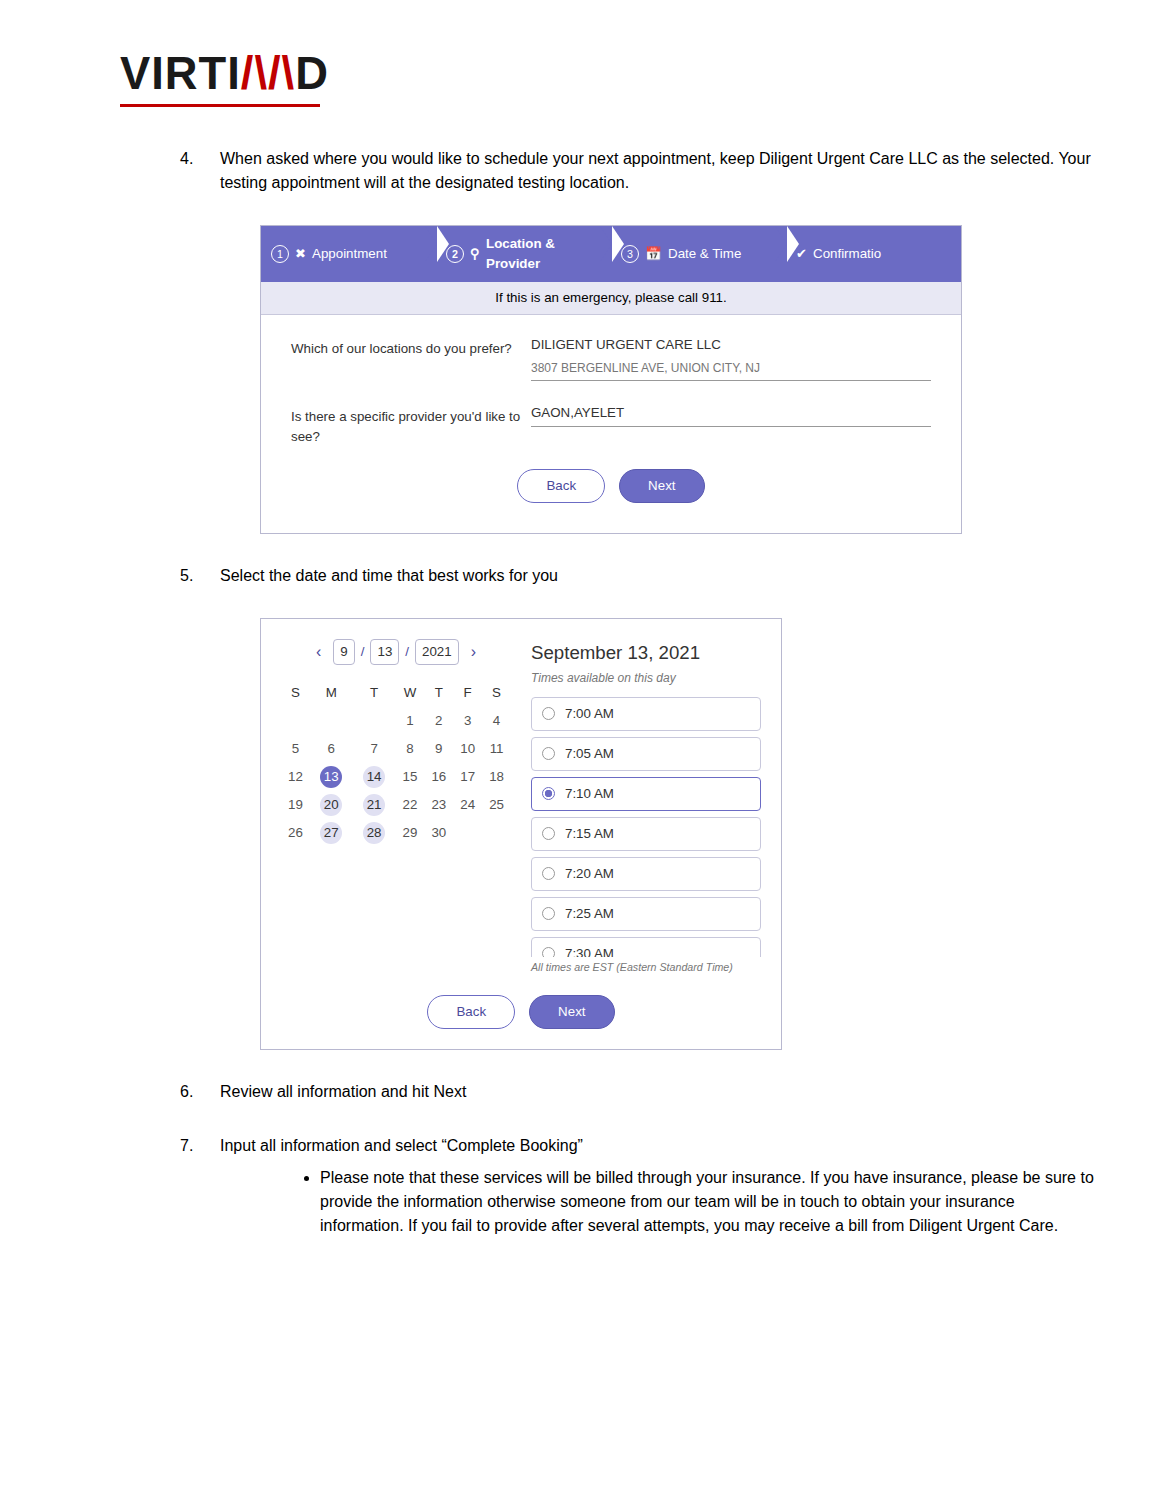VIRTI/\/\D
When asked where you would like to schedule your next appointment, keep Diligent Urgent Care LLC as the selected. Your testing appointment will at the designated testing location.
1 ✖ Appointment
2 ⚲ Location & Provider
3 📅 Date & Time
✔ Confirmatio
If this is an emergency, please call 911.
Which of our locations do you prefer?
DILIGENT URGENT CARE LLC
3807 BERGENLINE AVE, UNION CITY, NJ
Is there a specific provider you'd like to see?
GAON,AYELET
Back Next
Select the date and time that best works for you
‹ 9 / 13 / 2021 ›
| S | M | T | W | T | F | S |
| --- | --- | --- | --- | --- | --- | --- |
| | | | 1 | 2 | 3 | 4 |
| 5 | 6 | 7 | 8 | 9 | 10 | 11 |
| 12 | 13 | 14 | 15 | 16 | 17 | 18 |
| 19 | 20 | 21 | 22 | 23 | 24 | 25 |
| 26 | 27 | 28 | 29 | 30 | | |
September 13, 2021
Times available on this day
7:00 AM
7:05 AM
7:10 AM
7:15 AM
7:20 AM
7:25 AM
7:30 AM
7:35 AM
All times are EST (Eastern Standard Time)
Back Next
Review all information and hit Next
Input all information and select “Complete Booking”
Please note that these services will be billed through your insurance. If you have insurance, please be sure to provide the information otherwise someone from our team will be in touch to obtain your insurance information. If you fail to provide after several attempts, you may receive a bill from Diligent Urgent Care.